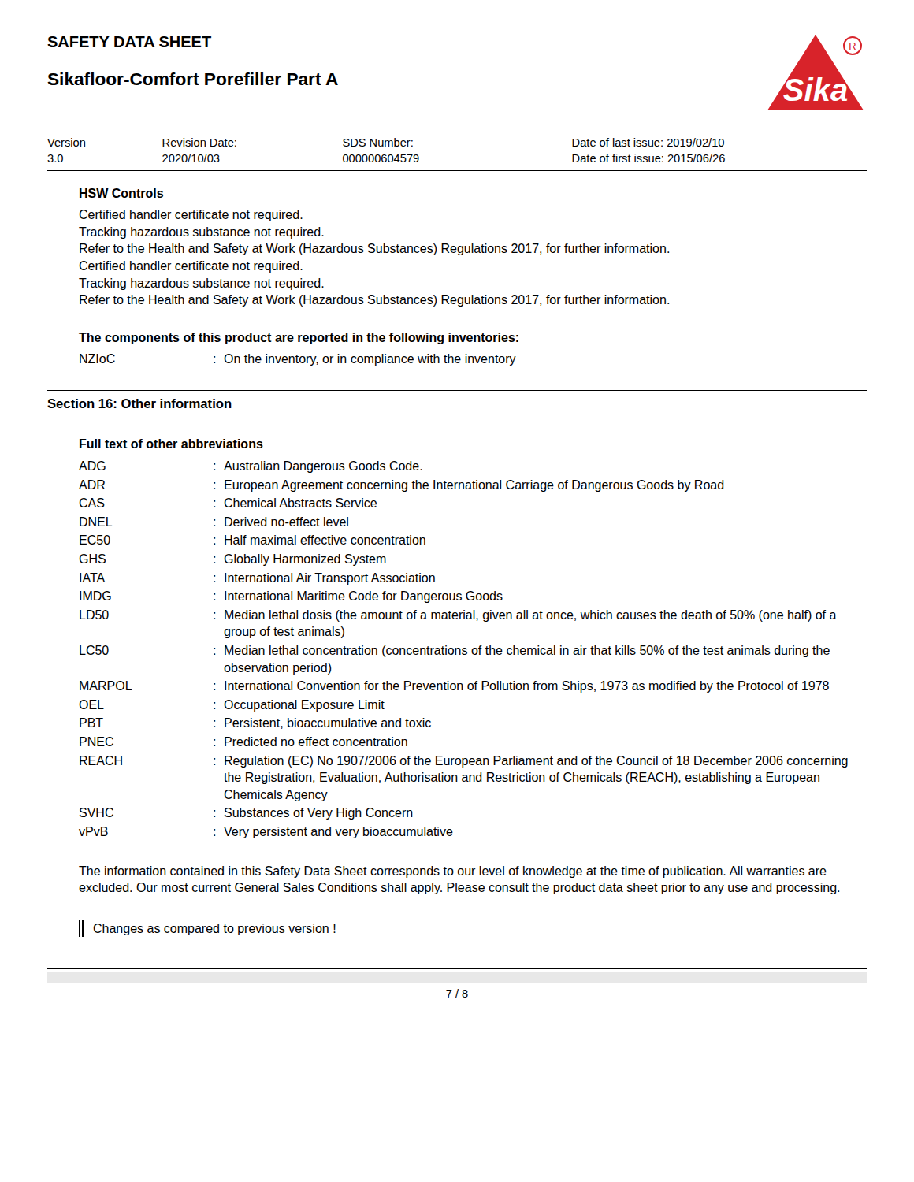SAFETY DATA SHEET
Sikafloor-Comfort Porefiller Part A
Sika Sika R
| Version 3.0 | Revision Date: 2020/10/03 | SDS Number: 000000604579 | Date of last issue: 2019/02/10 Date of first issue: 2015/06/26 |
HSW Controls
Certified handler certificate not required.
Tracking hazardous substance not required.
Refer to the Health and Safety at Work (Hazardous Substances) Regulations 2017, for further information.
Certified handler certificate not required.
Tracking hazardous substance not required.
Refer to the Health and Safety at Work (Hazardous Substances) Regulations 2017, for further information.
The components of this product are reported in the following inventories:
| NZIoC | : | On the inventory, or in compliance with the inventory |
Section 16: Other information
Full text of other abbreviations
| ADG | : | Australian Dangerous Goods Code. |
| ADR | : | European Agreement concerning the International Carriage of Dangerous Goods by Road |
| CAS | : | Chemical Abstracts Service |
| DNEL | : | Derived no-effect level |
| EC50 | : | Half maximal effective concentration |
| GHS | : | Globally Harmonized System |
| IATA | : | International Air Transport Association |
| IMDG | : | International Maritime Code for Dangerous Goods |
| LD50 | : | Median lethal dosis (the amount of a material, given all at once, which causes the death of 50% (one half) of a group of test animals) |
| LC50 | : | Median lethal concentration (concentrations of the chemical in air that kills 50% of the test animals during the observation period) |
| MARPOL | : | International Convention for the Prevention of Pollution from Ships, 1973 as modified by the Protocol of 1978 |
| OEL | : | Occupational Exposure Limit |
| PBT | : | Persistent, bioaccumulative and toxic |
| PNEC | : | Predicted no effect concentration |
| REACH | : | Regulation (EC) No 1907/2006 of the European Parliament and of the Council of 18 December 2006 concerning the Registration, Evaluation, Authorisation and Restriction of Chemicals (REACH), establishing a European Chemicals Agency |
| SVHC | : | Substances of Very High Concern |
| vPvB | : | Very persistent and very bioaccumulative |
The information contained in this Safety Data Sheet corresponds to our level of knowledge at the time of publication. All warranties are excluded. Our most current General Sales Conditions shall apply. Please consult the product data sheet prior to any use and processing.
Changes as compared to previous version !
7 / 8